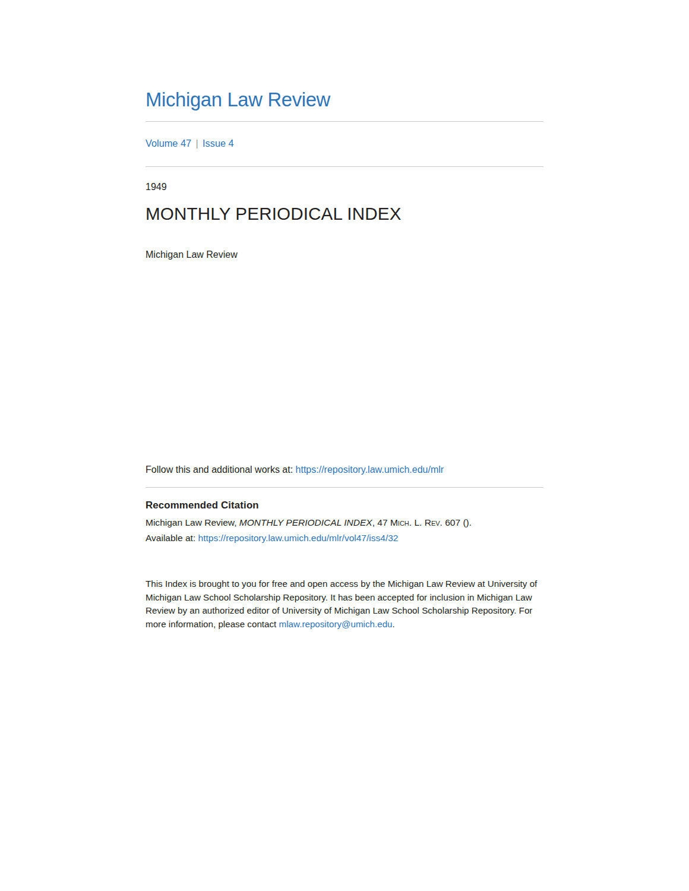Michigan Law Review
Volume 47|Issue 4
1949
MONTHLY PERIODICAL INDEX
Michigan Law Review
Follow this and additional works at: https://repository.law.umich.edu/mlr
Recommended Citation
Michigan Law Review, MONTHLY PERIODICAL INDEX, 47 Mich. L. Rev. 607 ().
Available at: https://repository.law.umich.edu/mlr/vol47/iss4/32
This Index is brought to you for free and open access by the Michigan Law Review at University of Michigan Law School Scholarship Repository. It has been accepted for inclusion in Michigan Law Review by an authorized editor of University of Michigan Law School Scholarship Repository. For more information, please contact mlaw.repository@umich.edu.